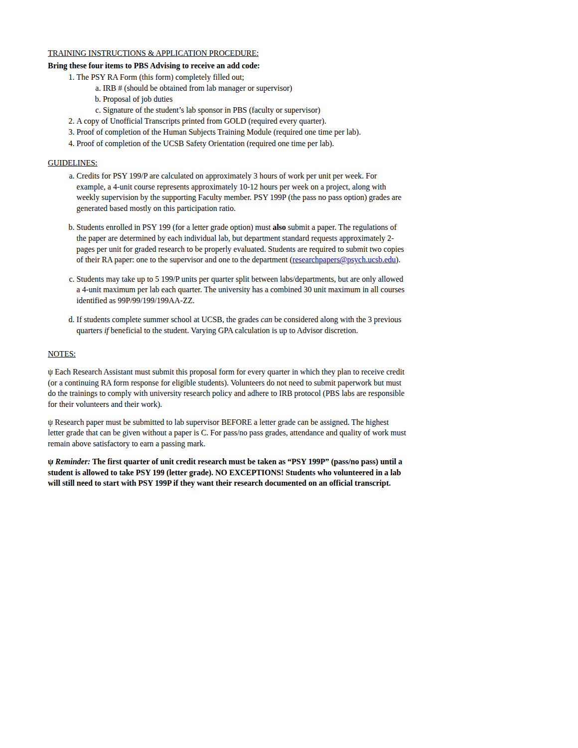TRAINING INSTRUCTIONS & APPLICATION PROCEDURE:
Bring these four items to PBS Advising to receive an add code:
The PSY RA Form (this form) completely filled out;
IRB # (should be obtained from lab manager or supervisor)
Proposal of job duties
Signature of the student’s lab sponsor in PBS (faculty or supervisor)
A copy of Unofficial Transcripts printed from GOLD (required every quarter).
Proof of completion of the Human Subjects Training Module (required one time per lab).
Proof of completion of the UCSB Safety Orientation (required one time per lab).
GUIDELINES:
Credits for PSY 199/P are calculated on approximately 3 hours of work per unit per week. For example, a 4-unit course represents approximately 10-12 hours per week on a project, along with weekly supervision by the supporting Faculty member. PSY 199P (the pass no pass option) grades are generated based mostly on this participation ratio.
Students enrolled in PSY 199 (for a letter grade option) must also submit a paper. The regulations of the paper are determined by each individual lab, but department standard requests approximately 2-pages per unit for graded research to be properly evaluated. Students are required to submit two copies of their RA paper: one to the supervisor and one to the department (researchpapers@psych.ucsb.edu).
Students may take up to 5 199/P units per quarter split between labs/departments, but are only allowed a 4-unit maximum per lab each quarter. The university has a combined 30 unit maximum in all courses identified as 99P/99/199/199AA-ZZ.
If students complete summer school at UCSB, the grades can be considered along with the 3 previous quarters if beneficial to the student. Varying GPA calculation is up to Advisor discretion.
NOTES:
ψ Each Research Assistant must submit this proposal form for every quarter in which they plan to receive credit (or a continuing RA form response for eligible students). Volunteers do not need to submit paperwork but must do the trainings to comply with university research policy and adhere to IRB protocol (PBS labs are responsible for their volunteers and their work).
ψ Research paper must be submitted to lab supervisor BEFORE a letter grade can be assigned. The highest letter grade that can be given without a paper is C. For pass/no pass grades, attendance and quality of work must remain above satisfactory to earn a passing mark.
ψ Reminder: The first quarter of unit credit research must be taken as “PSY 199P” (pass/no pass) until a student is allowed to take PSY 199 (letter grade). NO EXCEPTIONS! Students who volunteered in a lab will still need to start with PSY 199P if they want their research documented on an official transcript.